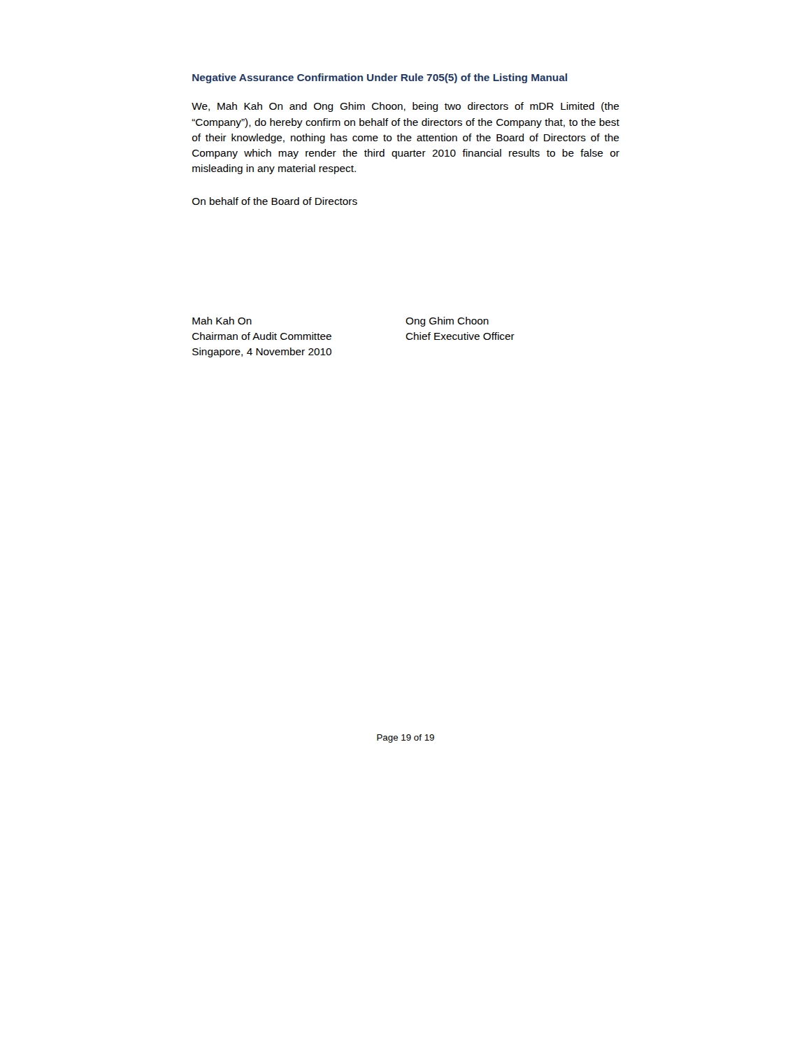Negative Assurance Confirmation Under Rule 705(5) of the Listing Manual
We, Mah Kah On and Ong Ghim Choon, being two directors of mDR Limited (the “Company”), do hereby confirm on behalf of the directors of the Company that, to the best of their knowledge, nothing has come to the attention of the Board of Directors of the Company which may render the third quarter 2010 financial results to be false or misleading in any material respect.
On behalf of the Board of Directors
| Mah Kah On Chairman of Audit Committee | Ong Ghim Choon Chief Executive Officer |
| Singapore, 4 November 2010 | |
Page 19 of 19